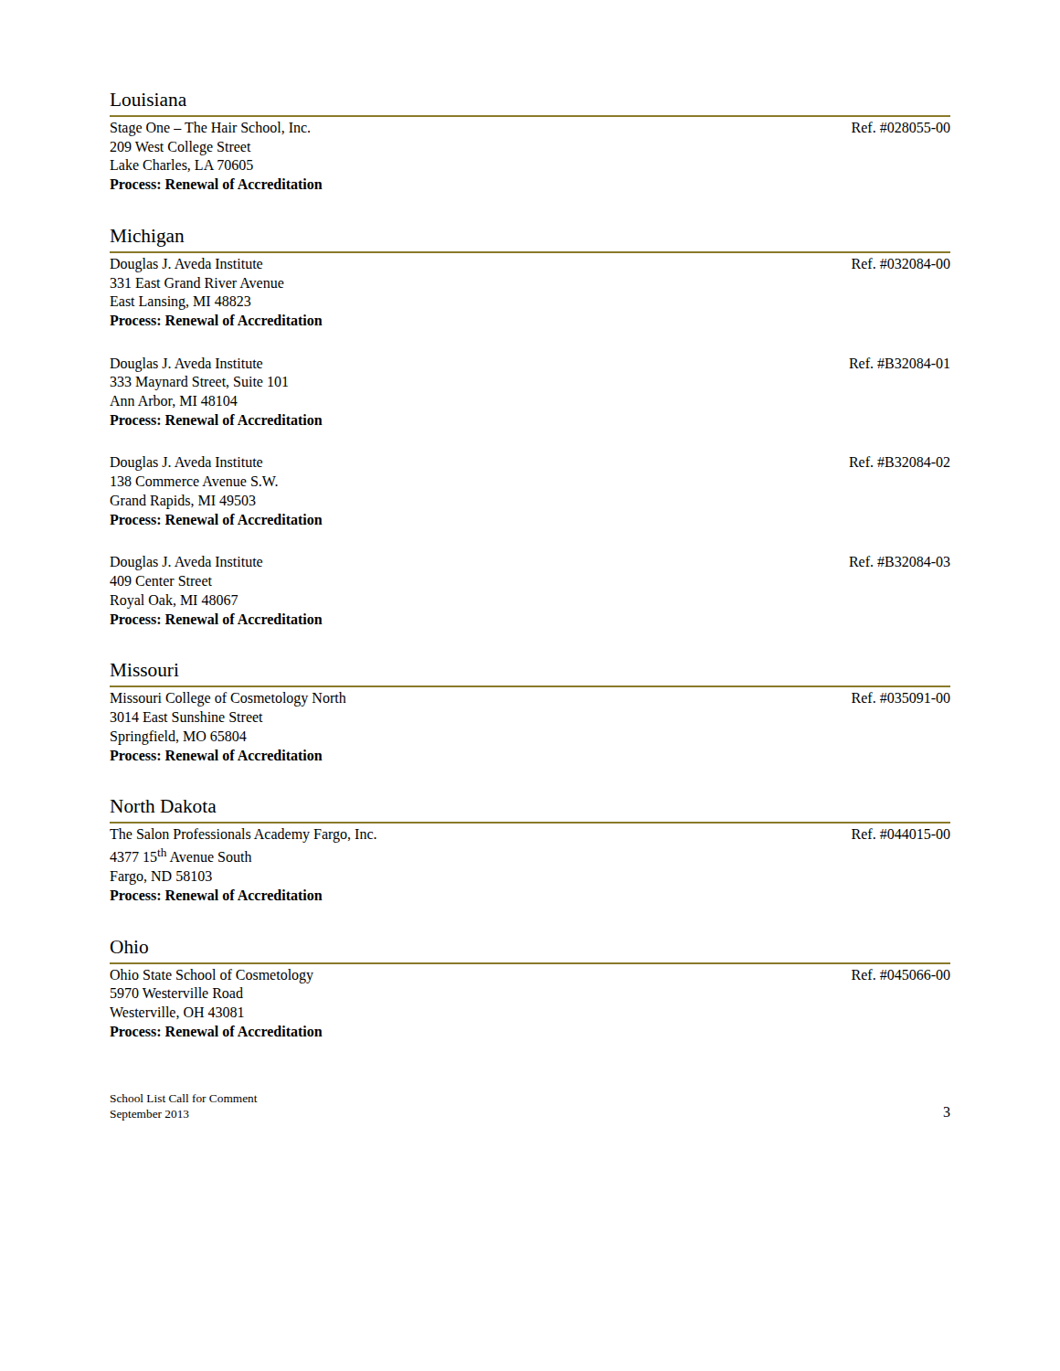Louisiana
Stage One – The Hair School, Inc. Ref. #028055-00
209 West College Street Lake Charles, LA 70605 Process: Renewal of Accreditation
Michigan
Douglas J. Aveda Institute Ref. #032084-00
331 East Grand River Avenue East Lansing, MI 48823 Process: Renewal of Accreditation
Douglas J. Aveda Institute Ref. #B32084-01
333 Maynard Street, Suite 101 Ann Arbor, MI 48104 Process: Renewal of Accreditation
Douglas J. Aveda Institute Ref. #B32084-02
138 Commerce Avenue S.W. Grand Rapids, MI 49503 Process: Renewal of Accreditation
Douglas J. Aveda Institute Ref. #B32084-03
409 Center Street Royal Oak, MI 48067 Process: Renewal of Accreditation
Missouri
Missouri College of Cosmetology North Ref. #035091-00
3014 East Sunshine Street Springfield, MO 65804 Process: Renewal of Accreditation
North Dakota
The Salon Professionals Academy Fargo, Inc. Ref. #044015-00
4377 15th Avenue South Fargo, ND 58103 Process: Renewal of Accreditation
Ohio
Ohio State School of Cosmetology Ref. #045066-00
5970 Westerville Road Westerville, OH 43081 Process: Renewal of Accreditation
School List Call for Comment
September 2013
3